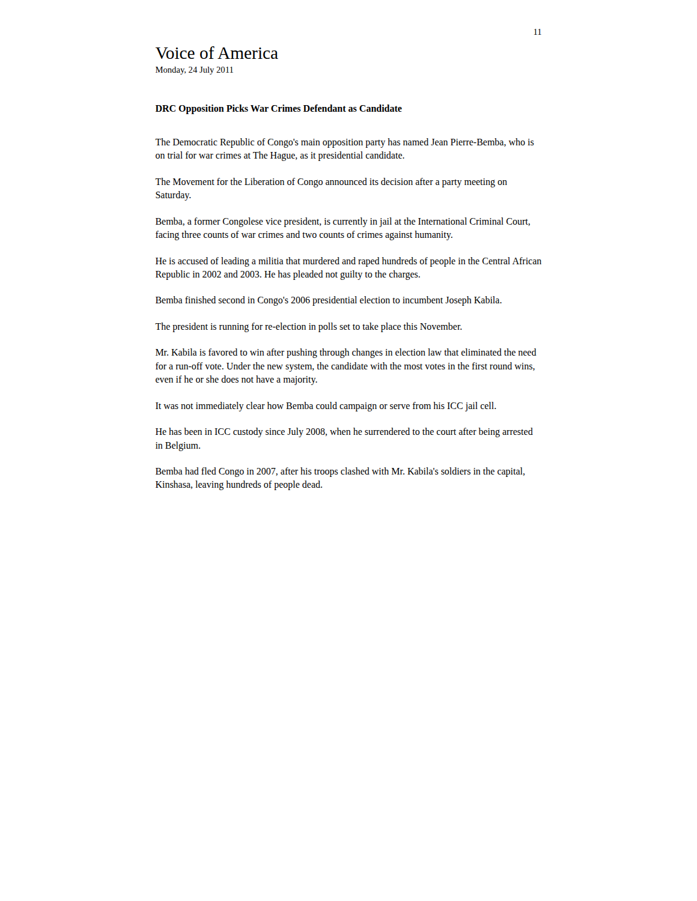11
Voice of America
Monday, 24 July 2011
DRC Opposition Picks War Crimes Defendant as Candidate
The Democratic Republic of Congo's main opposition party has named Jean Pierre-Bemba, who is on trial for war crimes at The Hague, as it presidential candidate.
The Movement for the Liberation of Congo announced its decision after a party meeting on Saturday.
Bemba, a former Congolese vice president, is currently in jail at the International Criminal Court, facing three counts of war crimes and two counts of crimes against humanity.
He is accused of leading a militia that murdered and raped hundreds of people in the Central African Republic in 2002 and 2003. He has pleaded not guilty to the charges.
Bemba finished second in Congo's 2006 presidential election to incumbent Joseph Kabila.
The president is running for re-election in polls set to take place this November.
Mr. Kabila is favored to win after pushing through changes in election law that eliminated the need for a run-off vote. Under the new system, the candidate with the most votes in the first round wins, even if he or she does not have a majority.
It was not immediately clear how Bemba could campaign or serve from his ICC jail cell.
He has been in ICC custody since July 2008, when he surrendered to the court after being arrested in Belgium.
Bemba had fled Congo in 2007, after his troops clashed with Mr. Kabila's soldiers in the capital, Kinshasa, leaving hundreds of people dead.